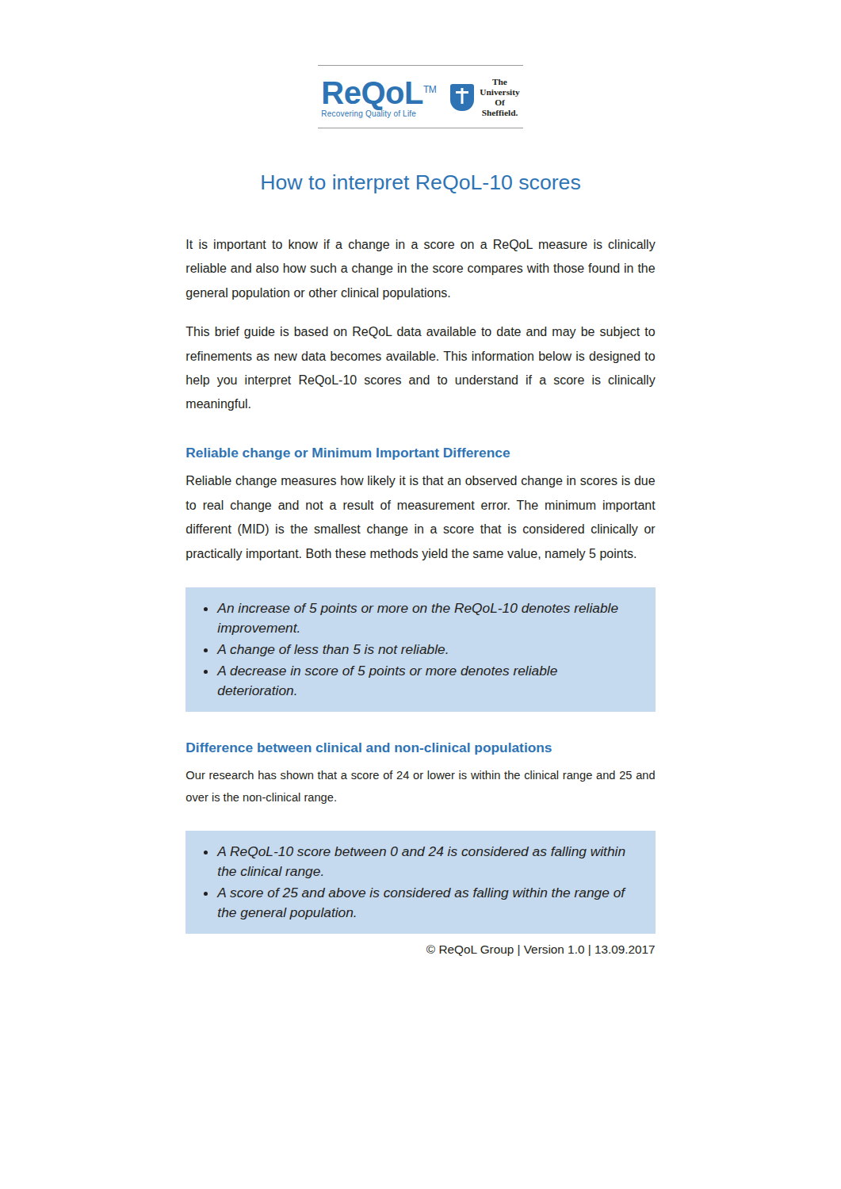ReQoLTM
Recovering Quality of Life
The
University
Of
Sheffield.
How to interpret ReQoL-10 scores
It is important to know if a change in a score on a ReQoL measure is clinically reliable and also how such a change in the score compares with those found in the general population or other clinical populations.
This brief guide is based on ReQoL data available to date and may be subject to refinements as new data becomes available. This information below is designed to help you interpret ReQoL-10 scores and to understand if a score is clinically meaningful.
Reliable change or Minimum Important Difference
Reliable change measures how likely it is that an observed change in scores is due to real change and not a result of measurement error. The minimum important different (MID) is the smallest change in a score that is considered clinically or practically important. Both these methods yield the same value, namely 5 points.
An increase of 5 points or more on the ReQoL-10 denotes reliable improvement.
A change of less than 5 is not reliable.
A decrease in score of 5 points or more denotes reliable deterioration.
Difference between clinical and non-clinical populations
Our research has shown that a score of 24 or lower is within the clinical range and 25 and over is the non-clinical range.
A ReQoL-10 score between 0 and 24 is considered as falling within the clinical range.
A score of 25 and above is considered as falling within the range of the general population.
© ReQoL Group | Version 1.0 | 13.09.2017